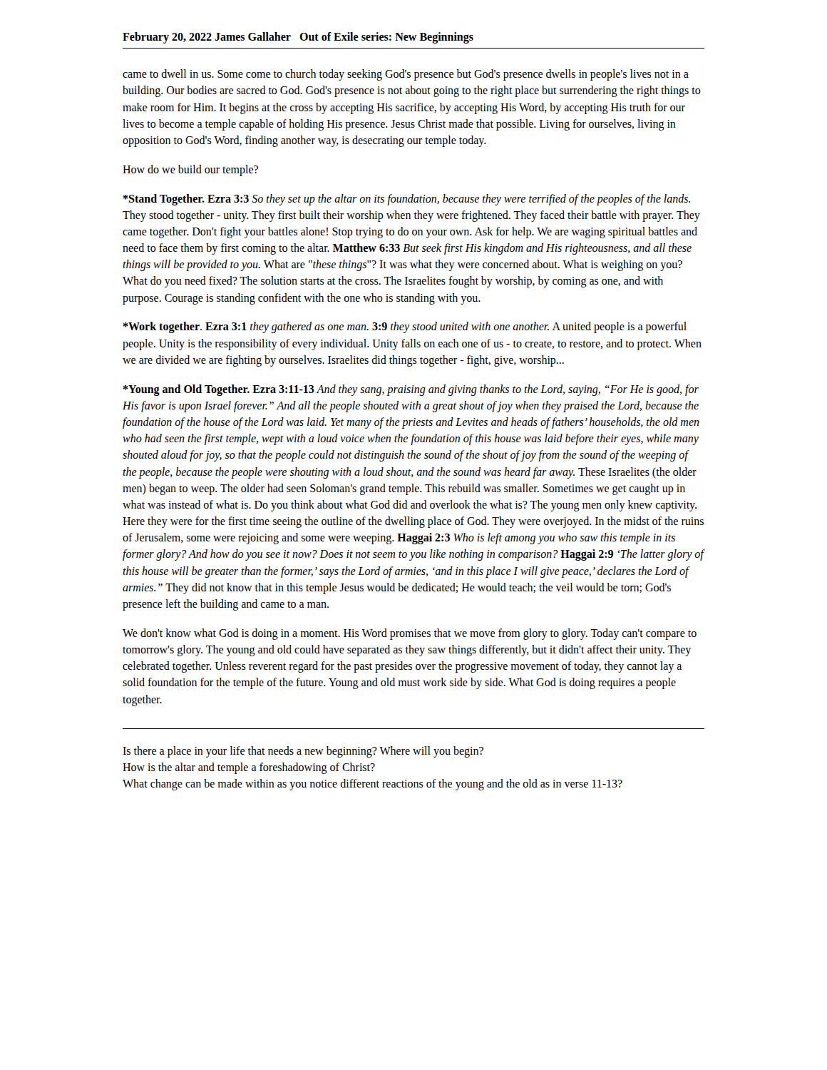February 20, 2022 James Gallaher Out of Exile series: New Beginnings
came to dwell in us. Some come to church today seeking God's presence but God's presence dwells in people's lives not in a building. Our bodies are sacred to God. God's presence is not about going to the right place but surrendering the right things to make room for Him. It begins at the cross by accepting His sacrifice, by accepting His Word, by accepting His truth for our lives to become a temple capable of holding His presence. Jesus Christ made that possible. Living for ourselves, living in opposition to God's Word, finding another way, is desecrating our temple today.
How do we build our temple?
*Stand Together. Ezra 3:3 So they set up the altar on its foundation, because they were terrified of the peoples of the lands. They stood together - unity. They first built their worship when they were frightened. They faced their battle with prayer. They came together. Don't fight your battles alone! Stop trying to do on your own. Ask for help. We are waging spiritual battles and need to face them by first coming to the altar. Matthew 6:33 But seek first His kingdom and His righteousness, and all these things will be provided to you. What are "these things"? It was what they were concerned about. What is weighing on you? What do you need fixed? The solution starts at the cross. The Israelites fought by worship, by coming as one, and with purpose. Courage is standing confident with the one who is standing with you.
*Work together. Ezra 3:1 they gathered as one man. 3:9 they stood united with one another. A united people is a powerful people. Unity is the responsibility of every individual. Unity falls on each one of us - to create, to restore, and to protect. When we are divided we are fighting by ourselves. Israelites did things together - fight, give, worship...
*Young and Old Together. Ezra 3:11-13 And they sang, praising and giving thanks to the Lord, saying, “For He is good, for His favor is upon Israel forever.” And all the people shouted with a great shout of joy when they praised the Lord, because the foundation of the house of the Lord was laid. Yet many of the priests and Levites and heads of fathers’ households, the old men who had seen the first temple, wept with a loud voice when the foundation of this house was laid before their eyes, while many shouted aloud for joy, so that the people could not distinguish the sound of the shout of joy from the sound of the weeping of the people, because the people were shouting with a loud shout, and the sound was heard far away. These Israelites (the older men) began to weep. The older had seen Soloman's grand temple. This rebuild was smaller. Sometimes we get caught up in what was instead of what is. Do you think about what God did and overlook the what is? The young men only knew captivity. Here they were for the first time seeing the outline of the dwelling place of God. They were overjoyed. In the midst of the ruins of Jerusalem, some were rejoicing and some were weeping. Haggai 2:3 Who is left among you who saw this temple in its former glory? And how do you see it now? Does it not seem to you like nothing in comparison? Haggai 2:9 ‘The latter glory of this house will be greater than the former,’ says the Lord of armies, ‘and in this place I will give peace,’ declares the Lord of armies.” They did not know that in this temple Jesus would be dedicated; He would teach; the veil would be torn; God's presence left the building and came to a man.
We don't know what God is doing in a moment. His Word promises that we move from glory to glory. Today can't compare to tomorrow's glory. The young and old could have separated as they saw things differently, but it didn't affect their unity. They celebrated together. Unless reverent regard for the past presides over the progressive movement of today, they cannot lay a solid foundation for the temple of the future. Young and old must work side by side. What God is doing requires a people together.
Is there a place in your life that needs a new beginning? Where will you begin?
How is the altar and temple a foreshadowing of Christ?
What change can be made within as you notice different reactions of the young and the old as in verse 11-13?